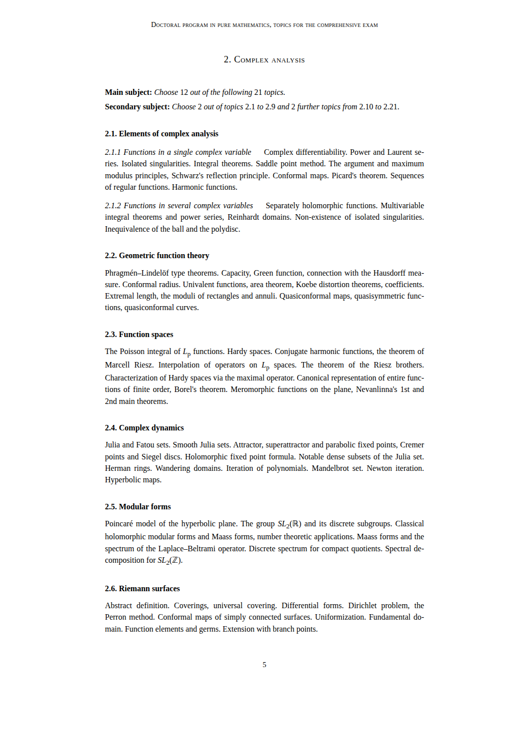Doctoral program in pure mathematics, topics for the comprehensive exam
2. Complex analysis
Main subject: Choose 12 out of the following 21 topics.
Secondary subject: Choose 2 out of topics 2.1 to 2.9 and 2 further topics from 2.10 to 2.21.
2.1. Elements of complex analysis
2.1.1 Functions in a single complex variable Complex differentiability. Power and Laurent series. Isolated singularities. Integral theorems. Saddle point method. The argument and maximum modulus principles, Schwarz's reflection principle. Conformal maps. Picard's theorem. Sequences of regular functions. Harmonic functions.
2.1.2 Functions in several complex variables Separately holomorphic functions. Multivariable integral theorems and power series, Reinhardt domains. Non-existence of isolated singularities. Inequivalence of the ball and the polydisc.
2.2. Geometric function theory
Phragmén–Lindelöf type theorems. Capacity, Green function, connection with the Hausdorff measure. Conformal radius. Univalent functions, area theorem, Koebe distortion theorems, coefficients. Extremal length, the moduli of rectangles and annuli. Quasiconformal maps, quasisymmetric functions, quasiconformal curves.
2.3. Function spaces
The Poisson integral of Lp functions. Hardy spaces. Conjugate harmonic functions, the theorem of Marcell Riesz. Interpolation of operators on Lp spaces. The theorem of the Riesz brothers. Characterization of Hardy spaces via the maximal operator. Canonical representation of entire functions of finite order, Borel's theorem. Meromorphic functions on the plane, Nevanlinna's 1st and 2nd main theorems.
2.4. Complex dynamics
Julia and Fatou sets. Smooth Julia sets. Attractor, superattractor and parabolic fixed points, Cremer points and Siegel discs. Holomorphic fixed point formula. Notable dense subsets of the Julia set. Herman rings. Wandering domains. Iteration of polynomials. Mandelbrot set. Newton iteration. Hyperbolic maps.
2.5. Modular forms
Poincaré model of the hyperbolic plane. The group SL2(ℝ) and its discrete subgroups. Classical holomorphic modular forms and Maass forms, number theoretic applications. Maass forms and the spectrum of the Laplace–Beltrami operator. Discrete spectrum for compact quotients. Spectral decomposition for SL2(ℤ).
2.6. Riemann surfaces
Abstract definition. Coverings, universal covering. Differential forms. Dirichlet problem, the Perron method. Conformal maps of simply connected surfaces. Uniformization. Fundamental domain. Function elements and germs. Extension with branch points.
5